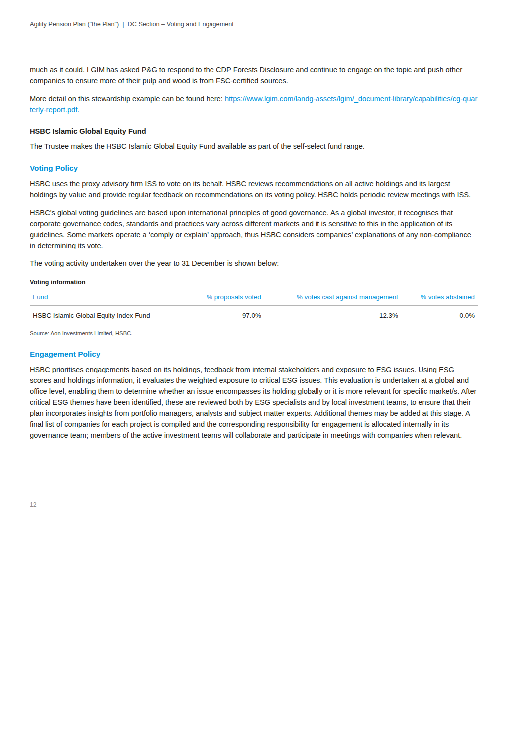Agility Pension Plan ("the Plan") | DC Section – Voting and Engagement
much as it could. LGIM has asked P&G to respond to the CDP Forests Disclosure and continue to engage on the topic and push other companies to ensure more of their pulp and wood is from FSC-certified sources.
More detail on this stewardship example can be found here: https://www.lgim.com/landg-assets/lgim/_document-library/capabilities/cg-quarterly-report.pdf.
HSBC Islamic Global Equity Fund
The Trustee makes the HSBC Islamic Global Equity Fund available as part of the self-select fund range.
Voting Policy
HSBC uses the proxy advisory firm ISS to vote on its behalf. HSBC reviews recommendations on all active holdings and its largest holdings by value and provide regular feedback on recommendations on its voting policy. HSBC holds periodic review meetings with ISS.
HSBC's global voting guidelines are based upon international principles of good governance. As a global investor, it recognises that corporate governance codes, standards and practices vary across different markets and it is sensitive to this in the application of its guidelines. Some markets operate a ‘comply or explain’ approach, thus HSBC considers companies’ explanations of any non-compliance in determining its vote.
The voting activity undertaken over the year to 31 December is shown below:
Voting information
| Fund | % proposals voted | % votes cast against management | % votes abstained |
| --- | --- | --- | --- |
| HSBC Islamic Global Equity Index Fund | 97.0% | 12.3% | 0.0% |
Source: Aon Investments Limited, HSBC.
Engagement Policy
HSBC prioritises engagements based on its holdings, feedback from internal stakeholders and exposure to ESG issues. Using ESG scores and holdings information, it evaluates the weighted exposure to critical ESG issues. This evaluation is undertaken at a global and office level, enabling them to determine whether an issue encompasses its holding globally or it is more relevant for specific market/s. After critical ESG themes have been identified, these are reviewed both by ESG specialists and by local investment teams, to ensure that their plan incorporates insights from portfolio managers, analysts and subject matter experts. Additional themes may be added at this stage. A final list of companies for each project is compiled and the corresponding responsibility for engagement is allocated internally in its governance team; members of the active investment teams will collaborate and participate in meetings with companies when relevant.
12